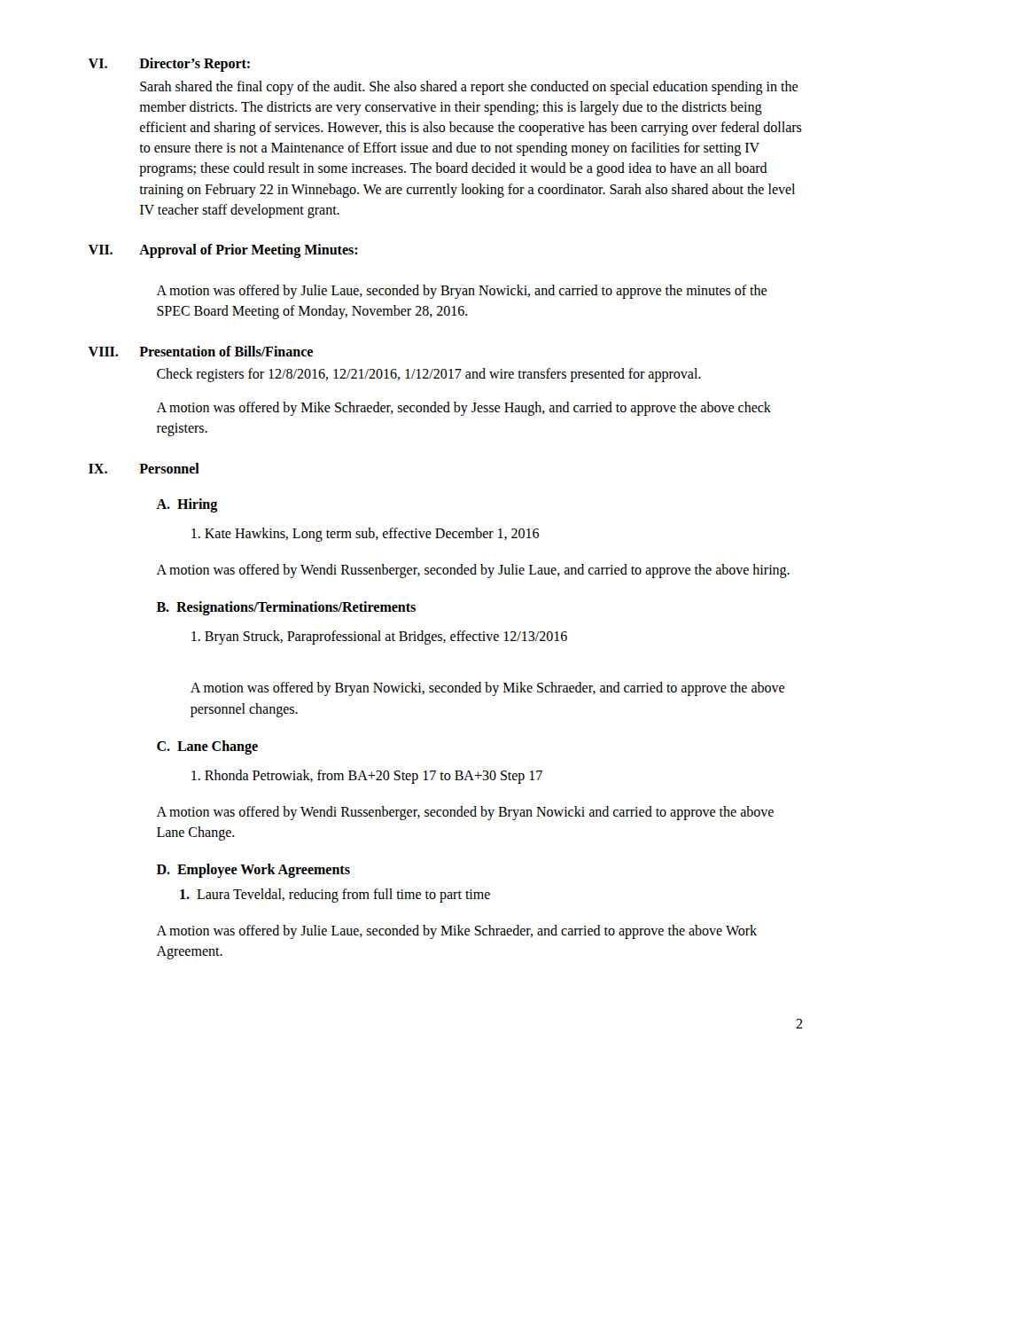VI.
Director’s Report:
Sarah shared the final copy of the audit. She also shared a report she conducted on special education spending in the member districts. The districts are very conservative in their spending; this is largely due to the districts being efficient and sharing of services. However, this is also because the cooperative has been carrying over federal dollars to ensure there is not a Maintenance of Effort issue and due to not spending money on facilities for setting IV programs; these could result in some increases. The board decided it would be a good idea to have an all board training on February 22 in Winnebago. We are currently looking for a coordinator. Sarah also shared about the level IV teacher staff development grant.
VII.
Approval of Prior Meeting Minutes:
A motion was offered by Julie Laue, seconded by Bryan Nowicki, and carried to approve the minutes of the SPEC Board Meeting of Monday, November 28, 2016.
VIII.
Presentation of Bills/Finance
Check registers for 12/8/2016, 12/21/2016, 1/12/2017 and wire transfers presented for approval.
A motion was offered by Mike Schraeder, seconded by Jesse Haugh, and carried to approve the above check registers.
IX.
Personnel
A. Hiring
Kate Hawkins, Long term sub, effective December 1, 2016
A motion was offered by Wendi Russenberger, seconded by Julie Laue, and carried to approve the above hiring.
B. Resignations/Terminations/Retirements
Bryan Struck, Paraprofessional at Bridges, effective 12/13/2016
A motion was offered by Bryan Nowicki, seconded by Mike Schraeder, and carried to approve the above personnel changes.
C. Lane Change
Rhonda Petrowiak, from BA+20 Step 17 to BA+30 Step 17
A motion was offered by Wendi Russenberger, seconded by Bryan Nowicki and carried to approve the above Lane Change.
D. Employee Work Agreements
1. Laura Teveldal, reducing from full time to part time
A motion was offered by Julie Laue, seconded by Mike Schraeder, and carried to approve the above Work Agreement.
2